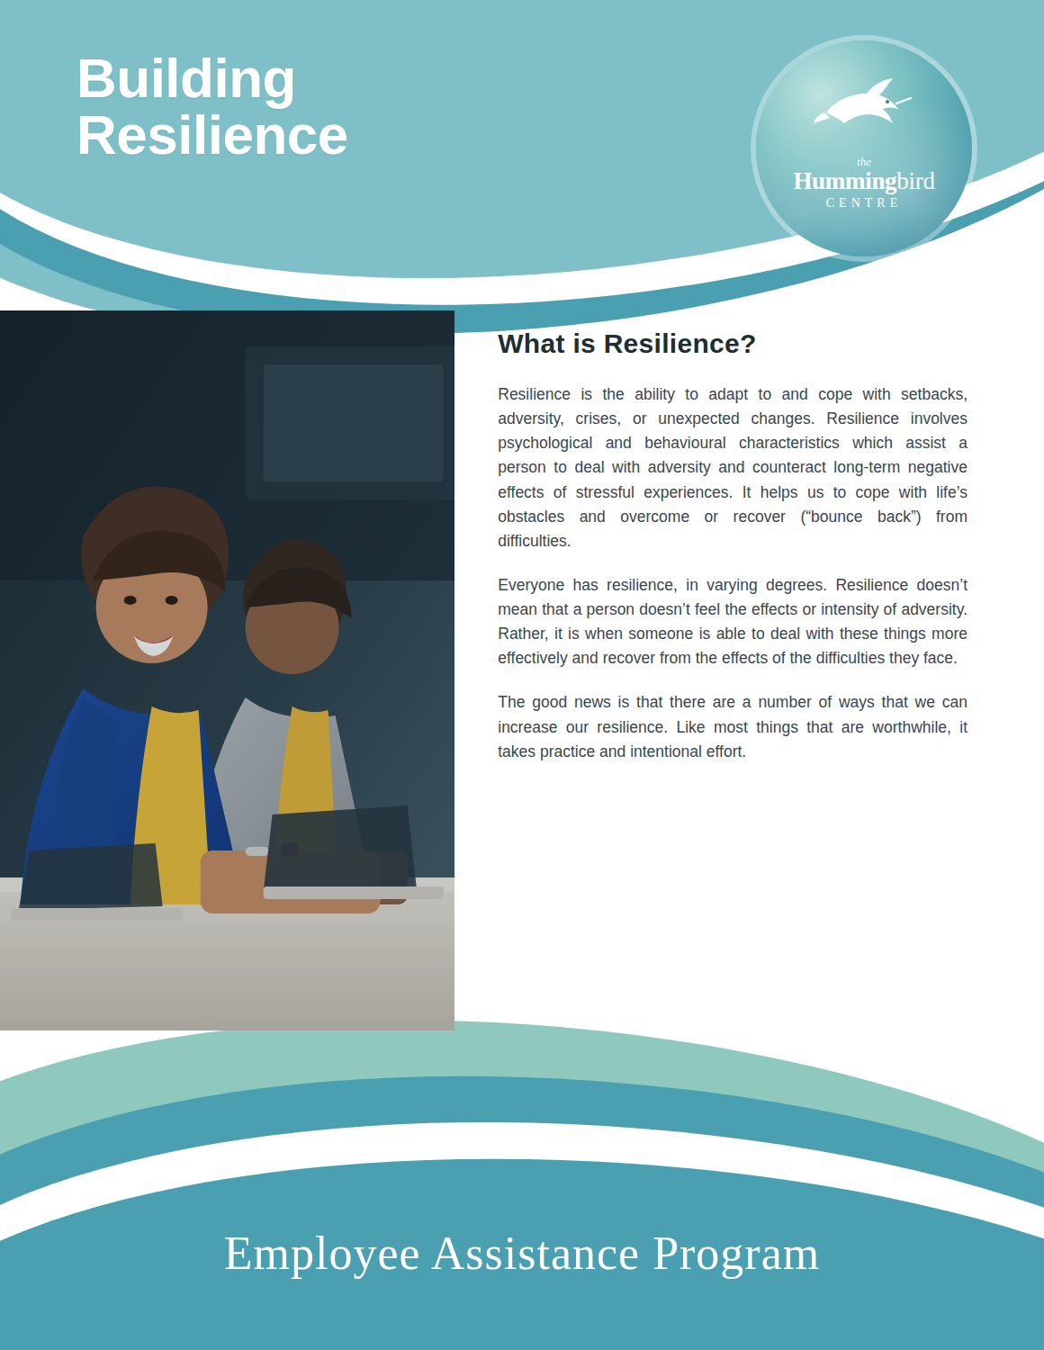Building
Resilience
the Hummingbird CENTRE
What is Resilience?
Resilience is the ability to adapt to and cope with setbacks, adversity, crises, or unexpected changes. Resilience involves psychological and behavioural characteristics which assist a person to deal with adversity and counteract long-term negative effects of stressful experiences. It helps us to cope with life’s obstacles and overcome or recover (“bounce back”) from difficulties.
Everyone has resilience, in varying degrees. Resilience doesn’t mean that a person doesn’t feel the effects or intensity of adversity. Rather, it is when someone is able to deal with these things more effectively and recover from the effects of the difficulties they face.
The good news is that there are a number of ways that we can increase our resilience. Like most things that are worthwhile, it takes practice and intentional effort.
Employee Assistance Program